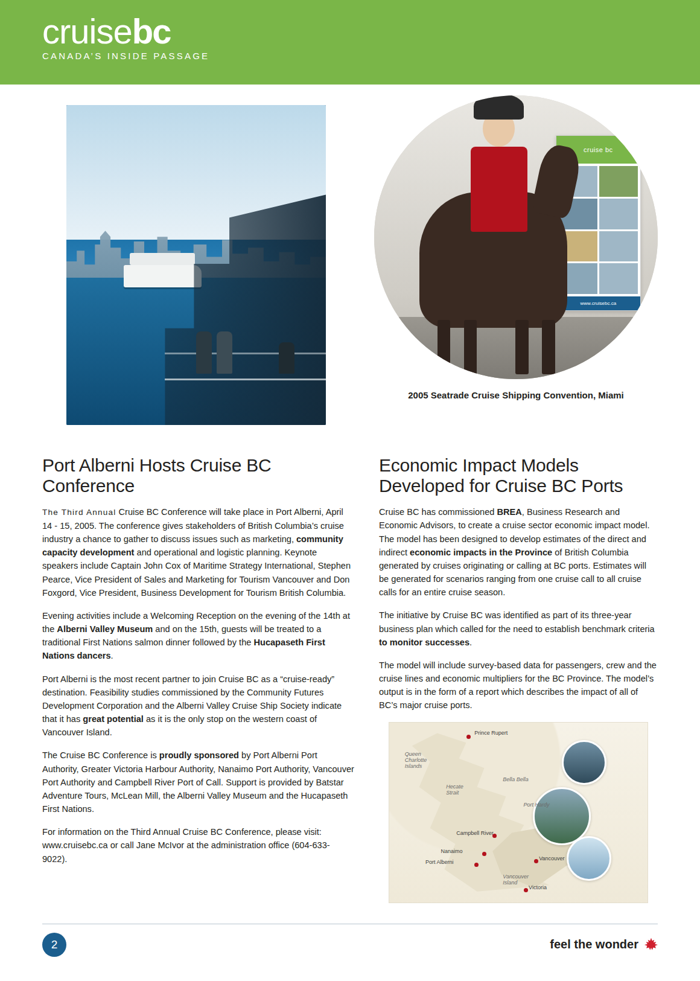cruisebc
CANADA’S INSIDE PASSAGE
cruise bc
www.cruisebc.ca
2005 Seatrade Cruise Shipping Convention, Miami
Port Alberni Hosts Cruise BC Conference
The Third Annual Cruise BC Conference will take place in Port Alberni, April 14 - 15, 2005. The conference gives stakeholders of British Columbia’s cruise industry a chance to gather to discuss issues such as marketing, community capacity development and operational and logistic planning. Keynote speakers include Captain John Cox of Maritime Strategy International, Stephen Pearce, Vice President of Sales and Marketing for Tourism Vancouver and Don Foxgord, Vice President, Business Development for Tourism British Columbia.
Evening activities include a Welcoming Reception on the evening of the 14th at the Alberni Valley Museum and on the 15th, guests will be treated to a traditional First Nations salmon dinner followed by the Hucapaseth First Nations dancers.
Port Alberni is the most recent partner to join Cruise BC as a “cruise-ready” destination. Feasibility studies commissioned by the Community Futures Development Corporation and the Alberni Valley Cruise Ship Society indicate that it has great potential as it is the only stop on the western coast of Vancouver Island.
The Cruise BC Conference is proudly sponsored by Port Alberni Port Authority, Greater Victoria Harbour Authority, Nanaimo Port Authority, Vancouver Port Authority and Campbell River Port of Call. Support is provided by Batstar Adventure Tours, McLean Mill, the Alberni Valley Museum and the Hucapaseth First Nations.
For information on the Third Annual Cruise BC Conference, please visit: www.cruisebc.ca or call Jane McIvor at the administration office (604-633-9022).
Economic Impact Models Developed for Cruise BC Ports
Cruise BC has commissioned BREA, Business Research and Economic Advisors, to create a cruise sector economic impact model. The model has been designed to develop estimates of the direct and indirect economic impacts in the Province of British Columbia generated by cruises originating or calling at BC ports. Estimates will be generated for scenarios ranging from one cruise call to all cruise calls for an entire cruise season.
The initiative by Cruise BC was identified as part of its three-year business plan which called for the need to establish benchmark criteria to monitor successes.
The model will include survey-based data for passengers, crew and the cruise lines and economic multipliers for the BC Province. The model’s output is in the form of a report which describes the impact of all of BC’s major cruise ports.
Prince Rupert Queen
Charlotte
Islands Hecate
Strait Bella Bella Port Hardy Campbell River Nanaimo Port Alberni Vancouver Vancouver
Island Victoria
2
feel the wonder